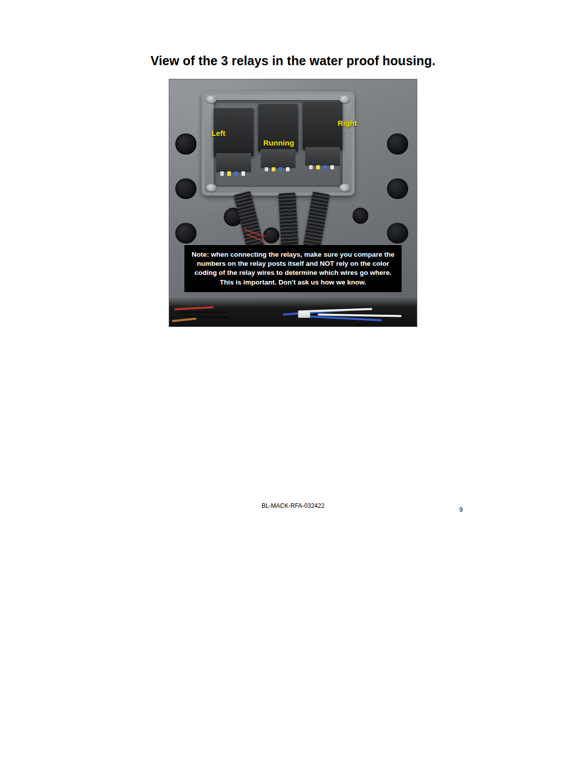View of the 3 relays in the water proof housing.
Left Running Right
Note: when connecting the relays, make sure you compare the numbers on the relay posts itself and NOT rely on the color coding of the relay wires to determine which wires go where. This is important. Don't ask us how we know.
BL-MACK-RFA-032422
9